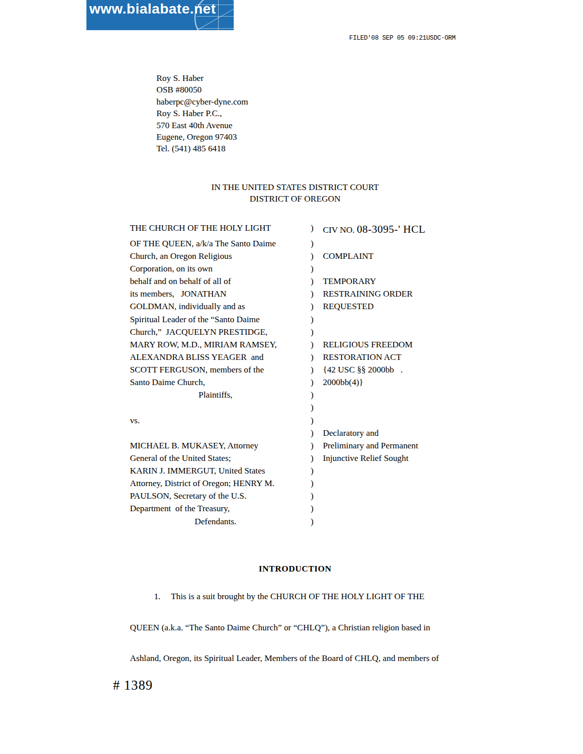www.bialabate.net
FILED'08 SEP 05 09:21USDC·ORM
Roy S. Haber
OSB #80050
haberpc@cyber-dyne.com
Roy S. Haber P.C.,
570 East 40th Avenue
Eugene, Oregon 97403
Tel. (541) 485 6418
IN THE UNITED STATES DISTRICT COURT
DISTRICT OF OREGON
| THE CHURCH OF THE HOLY LIGHT | ) | CIV NO. 08-3095-' HCL |
| OF THE QUEEN, a/k/a The Santo Daime | ) | |
| Church, an Oregon Religious | ) | COMPLAINT |
| Corporation, on its own | ) | |
| behalf and on behalf of all of | ) | TEMPORARY |
| its members, JONATHAN | ) | RESTRAINING ORDER |
| GOLDMAN, individually and as | ) | REQUESTED |
| Spiritual Leader of the “Santo Daime | ) | |
| Church,” JACQUELYN PRESTIDGE, | ) | |
| MARY ROW, M.D., MIRIAM RAMSEY, | ) | RELIGIOUS FREEDOM |
| ALEXANDRA BLISS YEAGER and | ) | RESTORATION ACT |
| SCOTT FERGUSON, members of the | ) | {42 USC §§ 2000bb . |
| Santo Daime Church, | ) | 2000bb(4)} |
| Plaintiffs, | ) | |
| | ) | |
| vs. | ) | |
| | ) | Declaratory and |
| MICHAEL B. MUKASEY, Attorney | ) | Preliminary and Permanent |
| General of the United States; | ) | Injunctive Relief Sought |
| KARIN J. IMMERGUT, United States | ) | |
| Attorney, District of Oregon; HENRY M. | ) | |
| PAULSON, Secretary of the U.S. | ) | |
| Department of the Treasury, | ) | |
| Defendants. | ) | |
INTRODUCTION
1. This is a suit brought by the CHURCH OF THE HOLY LIGHT OF THE
QUEEN (a.k.a. “The Santo Daime Church” or “CHLQ”), a Christian religion based in
Ashland, Oregon, its Spiritual Leader, Members of the Board of CHLQ, and members of
# 1389